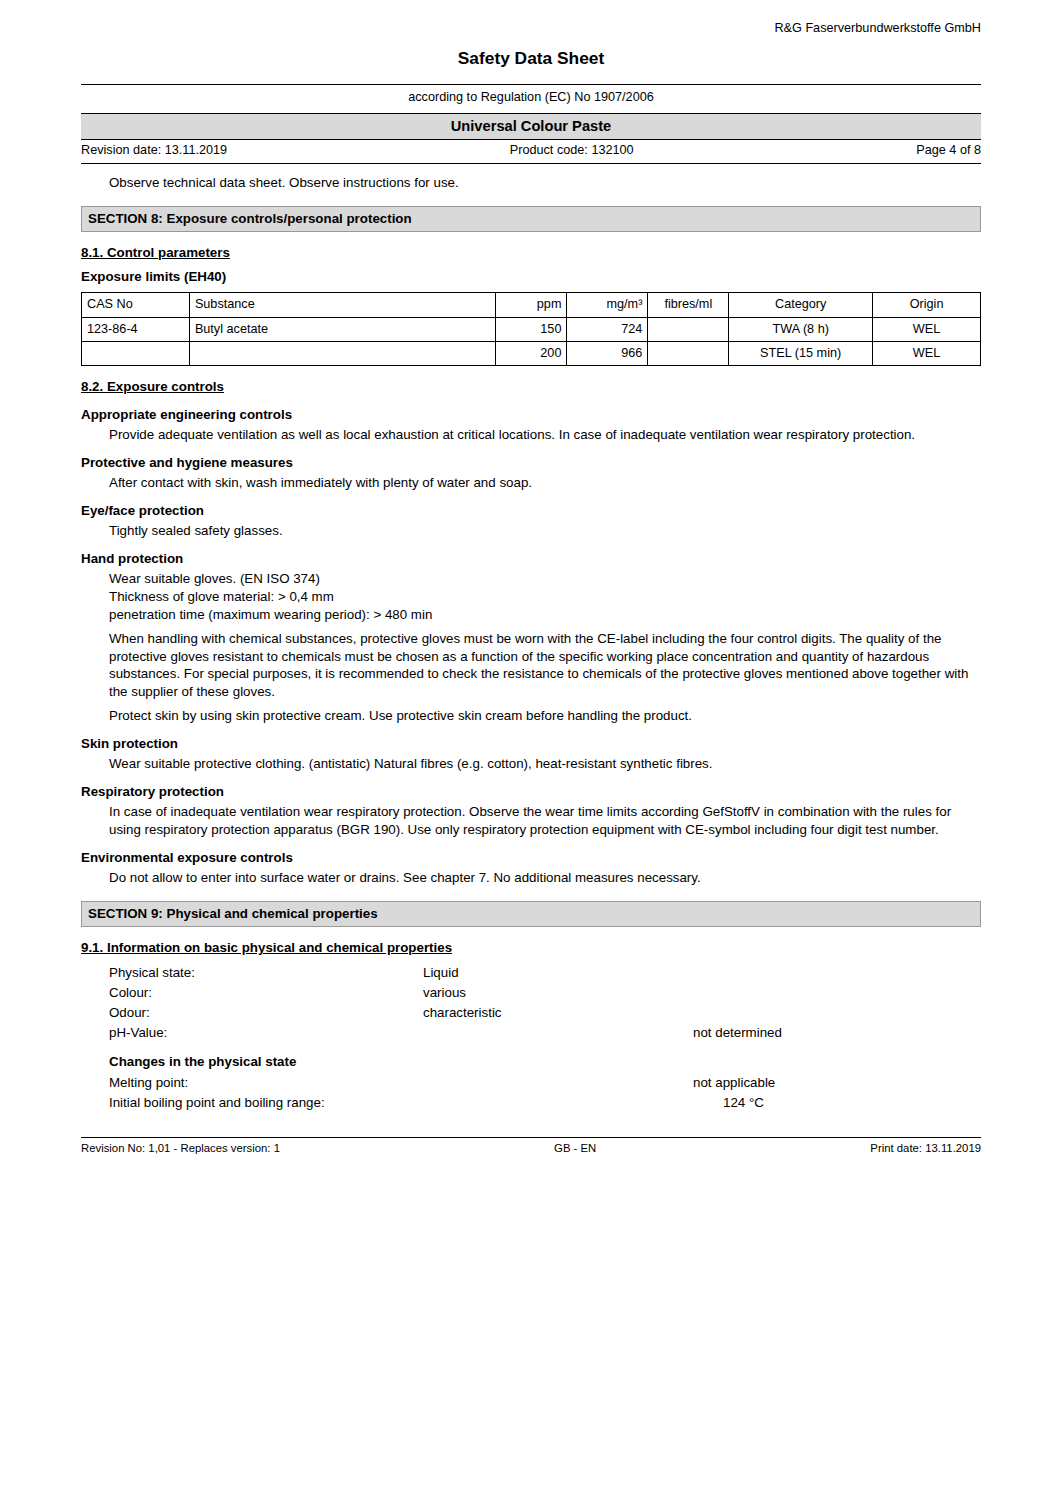R&G Faserverbundwerkstoffe GmbH
Safety Data Sheet
according to Regulation (EC) No 1907/2006
Universal Colour Paste
Revision date: 13.11.2019
Product code: 132100
Page 4 of 8
Observe technical data sheet. Observe instructions for use.
SECTION 8: Exposure controls/personal protection
8.1. Control parameters
Exposure limits (EH40)
| CAS No | Substance | ppm | mg/m³ | fibres/ml | Category | Origin |
| --- | --- | --- | --- | --- | --- | --- |
| 123-86-4 | Butyl acetate | 150 | 724 | | TWA (8 h) | WEL |
| | | 200 | 966 | | STEL (15 min) | WEL |
8.2. Exposure controls
Appropriate engineering controls
Provide adequate ventilation as well as local exhaustion at critical locations. In case of inadequate ventilation wear respiratory protection.
Protective and hygiene measures
After contact with skin, wash immediately with plenty of water and soap.
Eye/face protection
Tightly sealed safety glasses.
Hand protection
Wear suitable gloves. (EN ISO 374)
Thickness of glove material: > 0,4 mm
penetration time (maximum wearing period): > 480 min
When handling with chemical substances, protective gloves must be worn with the CE-label including the four control digits. The quality of the protective gloves resistant to chemicals must be chosen as a function of the specific working place concentration and quantity of hazardous substances. For special purposes, it is recommended to check the resistance to chemicals of the protective gloves mentioned above together with the supplier of these gloves.
Protect skin by using skin protective cream. Use protective skin cream before handling the product.
Skin protection
Wear suitable protective clothing. (antistatic) Natural fibres (e.g. cotton), heat-resistant synthetic fibres.
Respiratory protection
In case of inadequate ventilation wear respiratory protection. Observe the wear time limits according GefStoffV in combination with the rules for using respiratory protection apparatus (BGR 190). Use only respiratory protection equipment with CE-symbol including four digit test number.
Environmental exposure controls
Do not allow to enter into surface water or drains. See chapter 7. No additional measures necessary.
SECTION 9: Physical and chemical properties
9.1. Information on basic physical and chemical properties
| Physical state: | Liquid | |
| Colour: | various | |
| Odour: | characteristic | |
| pH-Value: | | not determined |
Changes in the physical state
| Melting point: | | not applicable |
| Initial boiling point and boiling range: | | 124 °C |
Revision No: 1,01 - Replaces version: 1
GB - EN
Print date: 13.11.2019